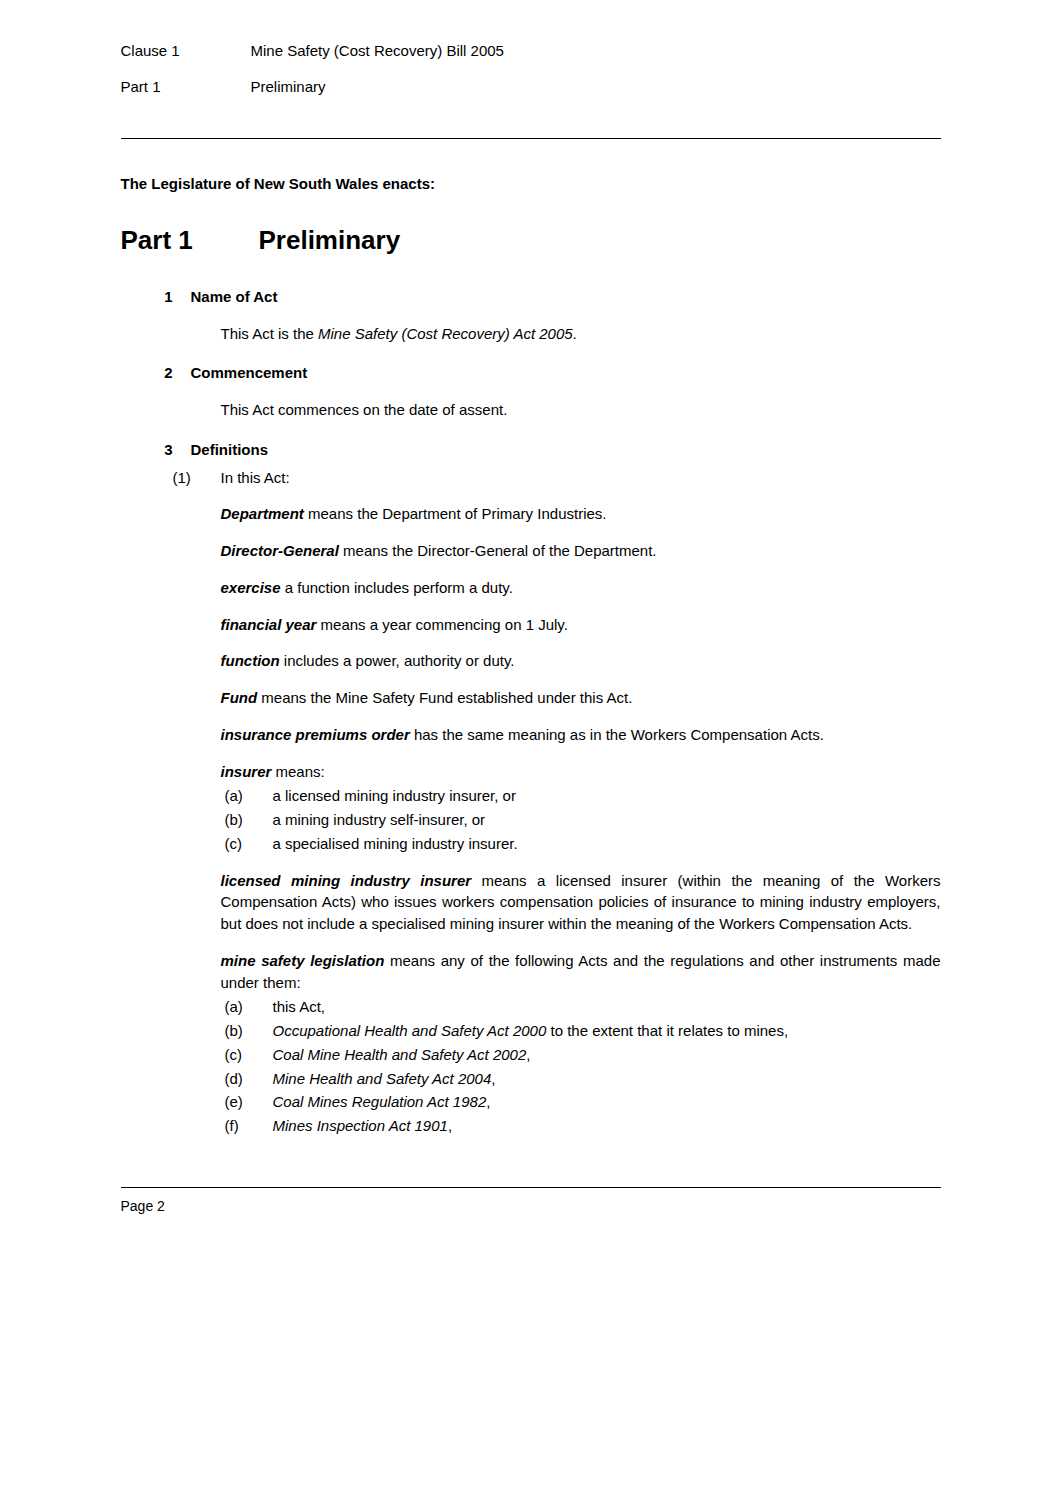Clause 1 Mine Safety (Cost Recovery) Bill 2005
Part 1 Preliminary
The Legislature of New South Wales enacts:
Part 1 Preliminary
1 Name of Act
This Act is the Mine Safety (Cost Recovery) Act 2005.
2 Commencement
This Act commences on the date of assent.
3 Definitions
(1) In this Act:
Department means the Department of Primary Industries.
Director-General means the Director-General of the Department.
exercise a function includes perform a duty.
financial year means a year commencing on 1 July.
function includes a power, authority or duty.
Fund means the Mine Safety Fund established under this Act.
insurance premiums order has the same meaning as in the Workers Compensation Acts.
insurer means:
(a) a licensed mining industry insurer, or
(b) a mining industry self-insurer, or
(c) a specialised mining industry insurer.
licensed mining industry insurer means a licensed insurer (within the meaning of the Workers Compensation Acts) who issues workers compensation policies of insurance to mining industry employers, but does not include a specialised mining insurer within the meaning of the Workers Compensation Acts.
mine safety legislation means any of the following Acts and the regulations and other instruments made under them:
(a) this Act,
(b) Occupational Health and Safety Act 2000 to the extent that it relates to mines,
(c) Coal Mine Health and Safety Act 2002,
(d) Mine Health and Safety Act 2004,
(e) Coal Mines Regulation Act 1982,
(f) Mines Inspection Act 1901,
Page 2